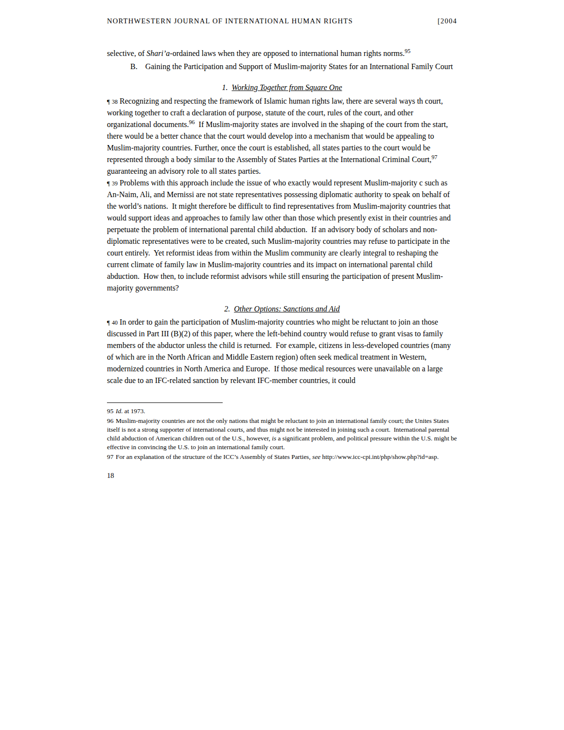Northwestern Journal of International Human Rights [2004
selective, of Shari’a-ordained laws when they are opposed to international human rights norms.95
B. Gaining the Participation and Support of Muslim-majority States for an International Family Court
1. Working Together from Square One
¶ 38 Recognizing and respecting the framework of Islamic human rights law, there are several ways th court, working together to craft a declaration of purpose, statute of the court, rules of the court, and other organizational documents.96 If Muslim-majority states are involved in the shaping of the court from the start, there would be a better chance that the court would develop into a mechanism that would be appealing to Muslim-majority countries. Further, once the court is established, all states parties to the court would be represented through a body similar to the Assembly of States Parties at the International Criminal Court,97 guaranteeing an advisory role to all states parties.
¶ 39 Problems with this approach include the issue of who exactly would represent Muslim-majority c such as An-Naim, Ali, and Mernissi are not state representatives possessing diplomatic authority to speak on behalf of the world’s nations. It might therefore be difficult to find representatives from Muslim-majority countries that would support ideas and approaches to family law other than those which presently exist in their countries and perpetuate the problem of international parental child abduction. If an advisory body of scholars and non-diplomatic representatives were to be created, such Muslim-majority countries may refuse to participate in the court entirely. Yet reformist ideas from within the Muslim community are clearly integral to reshaping the current climate of family law in Muslim-majority countries and its impact on international parental child abduction. How then, to include reformist advisors while still ensuring the participation of present Muslim-majority governments?
2. Other Options: Sanctions and Aid
¶ 40 In order to gain the participation of Muslim-majority countries who might be reluctant to join an those discussed in Part III (B)(2) of this paper, where the left-behind country would refuse to grant visas to family members of the abductor unless the child is returned. For example, citizens in less-developed countries (many of which are in the North African and Middle Eastern region) often seek medical treatment in Western, modernized countries in North America and Europe. If those medical resources were unavailable on a large scale due to an IFC-related sanction by relevant IFC-member countries, it could
95 Id. at 1973.
96 Muslim-majority countries are not the only nations that might be reluctant to join an international family court; the Unites States itself is not a strong supporter of international courts, and thus might not be interested in joining such a court. International parental child abduction of American children out of the U.S., however, is a significant problem, and political pressure within the U.S. might be effective in convincing the U.S. to join an international family court.
97 For an explanation of the structure of the ICC’s Assembly of States Parties, see http://www.icc-cpi.int/php/show.php?id=asp.
18